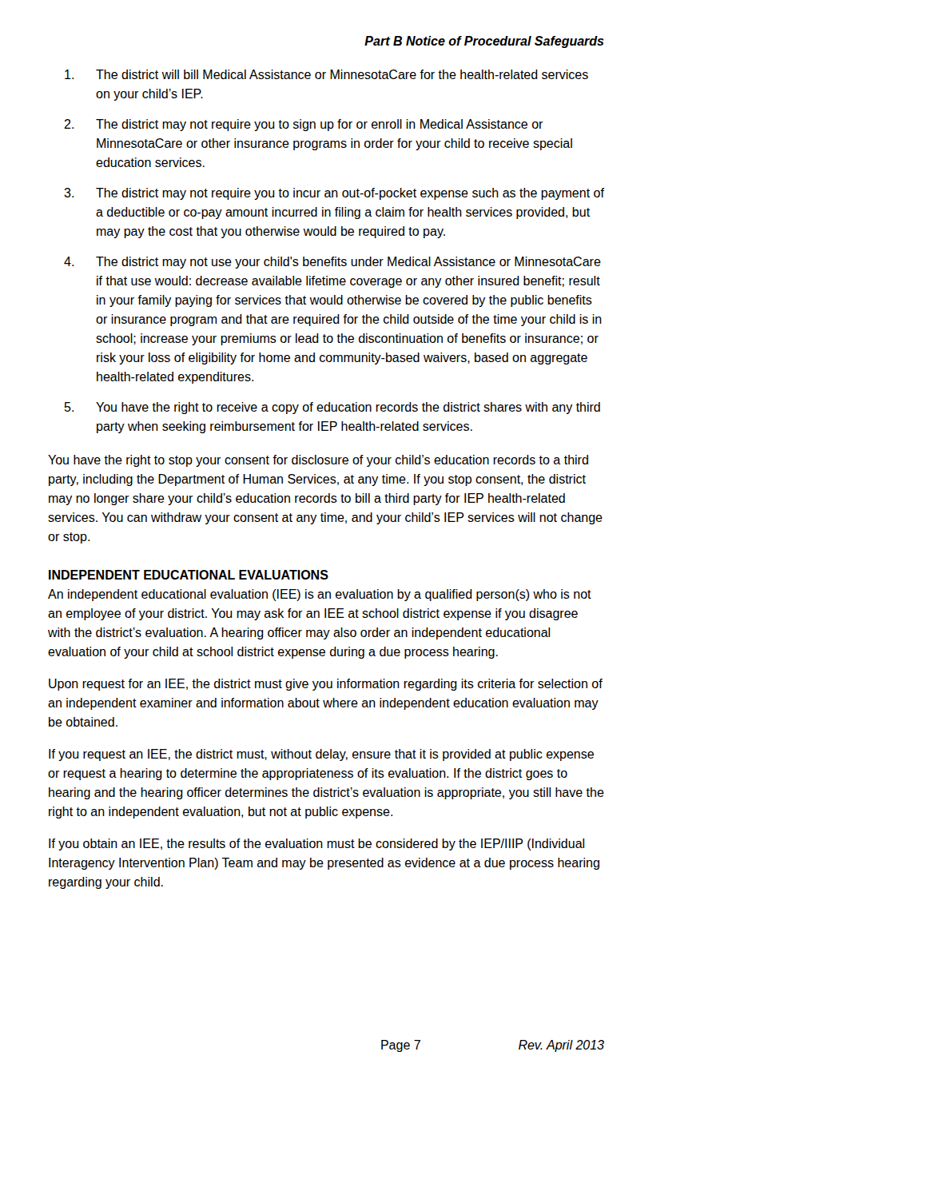Part B Notice of Procedural Safeguards
The district will bill Medical Assistance or MinnesotaCare for the health-related services on your child’s IEP.
The district may not require you to sign up for or enroll in Medical Assistance or MinnesotaCare or other insurance programs in order for your child to receive special education services.
The district may not require you to incur an out-of-pocket expense such as the payment of a deductible or co-pay amount incurred in filing a claim for health services provided, but may pay the cost that you otherwise would be required to pay.
The district may not use your child's benefits under Medical Assistance or MinnesotaCare if that use would: decrease available lifetime coverage or any other insured benefit; result in your family paying for services that would otherwise be covered by the public benefits or insurance program and that are required for the child outside of the time your child is in school; increase your premiums or lead to the discontinuation of benefits or insurance; or risk your loss of eligibility for home and community-based waivers, based on aggregate health-related expenditures.
You have the right to receive a copy of education records the district shares with any third party when seeking reimbursement for IEP health-related services.
You have the right to stop your consent for disclosure of your child’s education records to a third party, including the Department of Human Services, at any time. If you stop consent, the district may no longer share your child’s education records to bill a third party for IEP health-related services. You can withdraw your consent at any time, and your child’s IEP services will not change or stop.
Independent Educational Evaluations
An independent educational evaluation (IEE) is an evaluation by a qualified person(s) who is not an employee of your district. You may ask for an IEE at school district expense if you disagree with the district’s evaluation. A hearing officer may also order an independent educational evaluation of your child at school district expense during a due process hearing.
Upon request for an IEE, the district must give you information regarding its criteria for selection of an independent examiner and information about where an independent education evaluation may be obtained.
If you request an IEE, the district must, without delay, ensure that it is provided at public expense or request a hearing to determine the appropriateness of its evaluation. If the district goes to hearing and the hearing officer determines the district’s evaluation is appropriate, you still have the right to an independent evaluation, but not at public expense.
If you obtain an IEE, the results of the evaluation must be considered by the IEP/IIIP (Individual Interagency Intervention Plan) Team and may be presented as evidence at a due process hearing regarding your child.
Page 7
Rev. April 2013